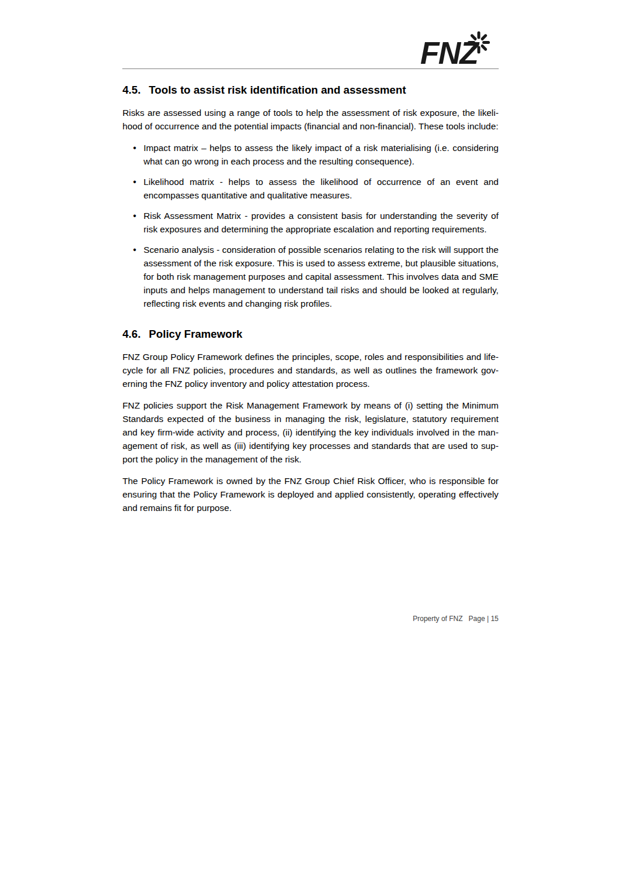FNZ
4.5. Tools to assist risk identification and assessment
Risks are assessed using a range of tools to help the assessment of risk exposure, the likelihood of occurrence and the potential impacts (financial and non-financial). These tools include:
Impact matrix – helps to assess the likely impact of a risk materialising (i.e. considering what can go wrong in each process and the resulting consequence).
Likelihood matrix - helps to assess the likelihood of occurrence of an event and encompasses quantitative and qualitative measures.
Risk Assessment Matrix - provides a consistent basis for understanding the severity of risk exposures and determining the appropriate escalation and reporting requirements.
Scenario analysis - consideration of possible scenarios relating to the risk will support the assessment of the risk exposure. This is used to assess extreme, but plausible situations, for both risk management purposes and capital assessment. This involves data and SME inputs and helps management to understand tail risks and should be looked at regularly, reflecting risk events and changing risk profiles.
4.6. Policy Framework
FNZ Group Policy Framework defines the principles, scope, roles and responsibilities and lifecycle for all FNZ policies, procedures and standards, as well as outlines the framework governing the FNZ policy inventory and policy attestation process.
FNZ policies support the Risk Management Framework by means of (i) setting the Minimum Standards expected of the business in managing the risk, legislature, statutory requirement and key firm-wide activity and process, (ii) identifying the key individuals involved in the management of risk, as well as (iii) identifying key processes and standards that are used to support the policy in the management of the risk.
The Policy Framework is owned by the FNZ Group Chief Risk Officer, who is responsible for ensuring that the Policy Framework is deployed and applied consistently, operating effectively and remains fit for purpose.
Property of FNZ Page | 15